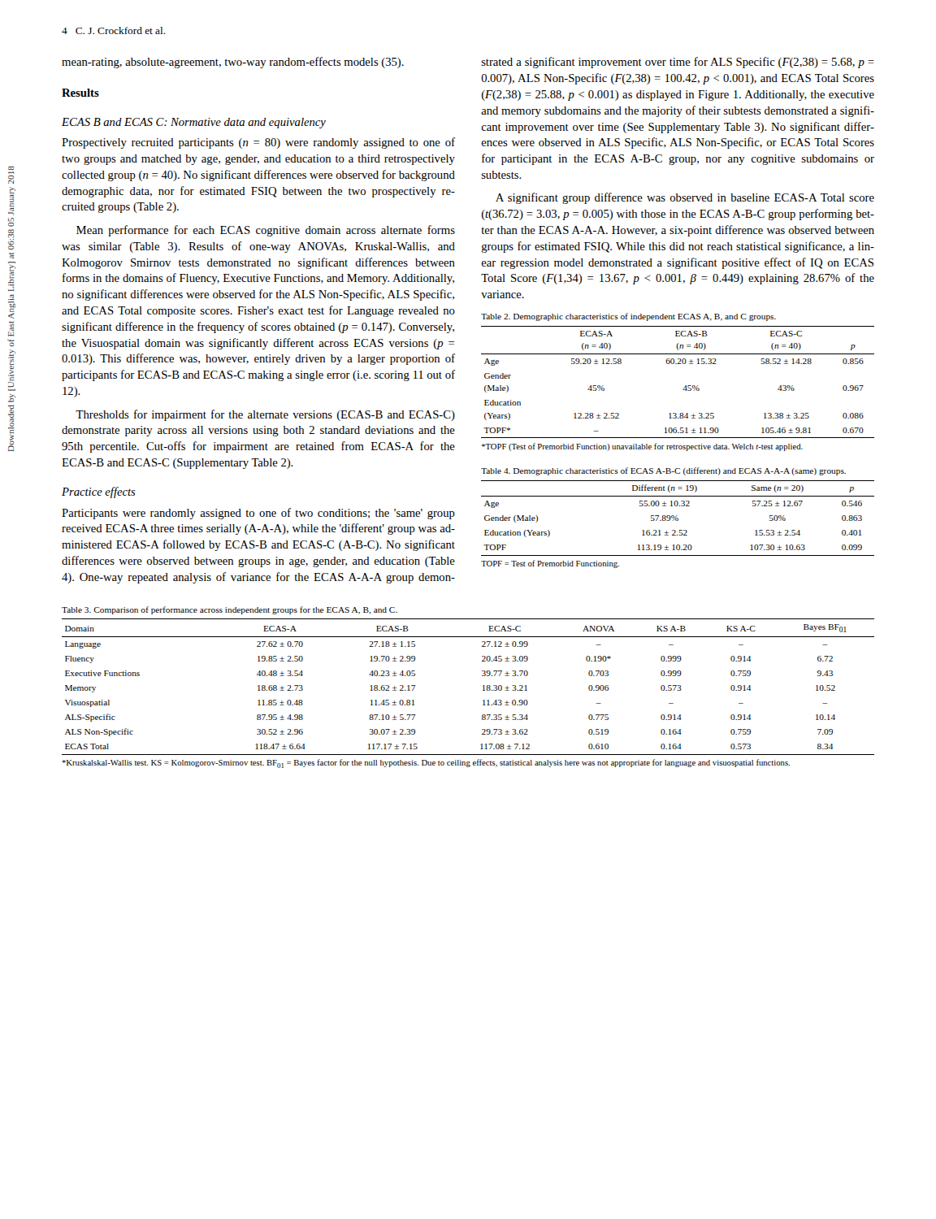Downloaded by [University of East Anglia Library] at 06:38 05 January 2018
4 C. J. Crockford et al.
mean-rating, absolute-agreement, two-way random-effects models (35).
Results
ECAS B and ECAS C: Normative data and equivalency
Prospectively recruited participants (n = 80) were randomly assigned to one of two groups and matched by age, gender, and education to a third retrospectively collected group (n = 40). No significant differences were observed for background demographic data, nor for estimated FSIQ between the two prospectively recruited groups (Table 2).
Mean performance for each ECAS cognitive domain across alternate forms was similar (Table 3). Results of one-way ANOVAs, Kruskal-Wallis, and Kolmogorov Smirnov tests demonstrated no significant differences between forms in the domains of Fluency, Executive Functions, and Memory. Additionally, no significant differences were observed for the ALS Non-Specific, ALS Specific, and ECAS Total composite scores. Fisher's exact test for Language revealed no significant difference in the frequency of scores obtained (p = 0.147). Conversely, the Visuospatial domain was significantly different across ECAS versions (p = 0.013). This difference was, however, entirely driven by a larger proportion of participants for ECAS-B and ECAS-C making a single error (i.e. scoring 11 out of 12).
Thresholds for impairment for the alternate versions (ECAS-B and ECAS-C) demonstrate parity across all versions using both 2 standard deviations and the 95th percentile. Cut-offs for impairment are retained from ECAS-A for the ECAS-B and ECAS-C (Supplementary Table 2).
Practice effects
Participants were randomly assigned to one of two conditions; the 'same' group received ECAS-A three times serially (A-A-A), while the 'different' group was administered ECAS-A followed by ECAS-B and ECAS-C (A-B-C). No significant differences were observed between groups in age, gender, and education (Table 4). One-way repeated analysis of variance for the ECAS A-A-A group demonstrated a significant improvement over time for ALS Specific (F(2,38) = 5.68, p = 0.007), ALS Non-Specific (F(2,38) = 100.42, p < 0.001), and ECAS Total Scores (F(2,38) = 25.88, p < 0.001) as displayed in Figure 1. Additionally, the executive and memory subdomains and the majority of their subtests demonstrated a significant improvement over time (See Supplementary Table 3). No significant differences were observed in ALS Specific, ALS Non-Specific, or ECAS Total Scores for participant in the ECAS A-B-C group, nor any cognitive subdomains or subtests.
A significant group difference was observed in baseline ECAS-A Total score (t(36.72) = 3.03, p = 0.005) with those in the ECAS A-B-C group performing better than the ECAS A-A-A. However, a six-point difference was observed between groups for estimated FSIQ. While this did not reach statistical significance, a linear regression model demonstrated a significant positive effect of IQ on ECAS Total Score (F(1,34) = 13.67, p < 0.001, β = 0.449) explaining 28.67% of the variance.
Table 2. Demographic characteristics of independent ECAS A, B, and C groups.
| | ECAS-A ( n = 40) | ECAS-B ( n = 40) | ECAS-C ( n = 40) | p |
| --- | --- | --- | --- | --- |
| Age | 59.20 ± 12.58 | 60.20 ± 15.32 | 58.52 ± 14.28 | 0.856 |
| Gender (Male) | 45% | 45% | 43% | 0.967 |
| Education (Years) | 12.28 ± 2.52 | 13.84 ± 3.25 | 13.38 ± 3.25 | 0.086 |
| TOPF* | – | 106.51 ± 11.90 | 105.46 ± 9.81 | 0.670 |
*TOPF (Test of Premorbid Function) unavailable for retrospective data. Welch t-test applied.
Table 4. Demographic characteristics of ECAS A-B-C (different) and ECAS A-A-A (same) groups.
| | Different ( n = 19) | Same ( n = 20) | p |
| --- | --- | --- | --- |
| Age | 55.00 ± 10.32 | 57.25 ± 12.67 | 0.546 |
| Gender (Male) | 57.89% | 50% | 0.863 |
| Education (Years) | 16.21 ± 2.52 | 15.53 ± 2.54 | 0.401 |
| TOPF | 113.19 ± 10.20 | 107.30 ± 10.63 | 0.099 |
TOPF = Test of Premorbid Functioning.
Table 3. Comparison of performance across independent groups for the ECAS A, B, and C.
| Domain | ECAS-A | ECAS-B | ECAS-C | ANOVA | KS A-B | KS A-C | Bayes BF 01 |
| --- | --- | --- | --- | --- | --- | --- | --- |
| Language | 27.62 ± 0.70 | 27.18 ± 1.15 | 27.12 ± 0.99 | – | – | – | – |
| Fluency | 19.85 ± 2.50 | 19.70 ± 2.99 | 20.45 ± 3.09 | 0.190* | 0.999 | 0.914 | 6.72 |
| Executive Functions | 40.48 ± 3.54 | 40.23 ± 4.05 | 39.77 ± 3.70 | 0.703 | 0.999 | 0.759 | 9.43 |
| Memory | 18.68 ± 2.73 | 18.62 ± 2.17 | 18.30 ± 3.21 | 0.906 | 0.573 | 0.914 | 10.52 |
| Visuospatial | 11.85 ± 0.48 | 11.45 ± 0.81 | 11.43 ± 0.90 | – | – | – | – |
| ALS-Specific | 87.95 ± 4.98 | 87.10 ± 5.77 | 87.35 ± 5.34 | 0.775 | 0.914 | 0.914 | 10.14 |
| ALS Non-Specific | 30.52 ± 2.96 | 30.07 ± 2.39 | 29.73 ± 3.62 | 0.519 | 0.164 | 0.759 | 7.09 |
| ECAS Total | 118.47 ± 6.64 | 117.17 ± 7.15 | 117.08 ± 7.12 | 0.610 | 0.164 | 0.573 | 8.34 |
*Kruskalskal-Wallis test. KS = Kolmogorov-Smirnov test. BF01 = Bayes factor for the null hypothesis. Due to ceiling effects, statistical analysis here was not appropriate for language and visuospatial functions.